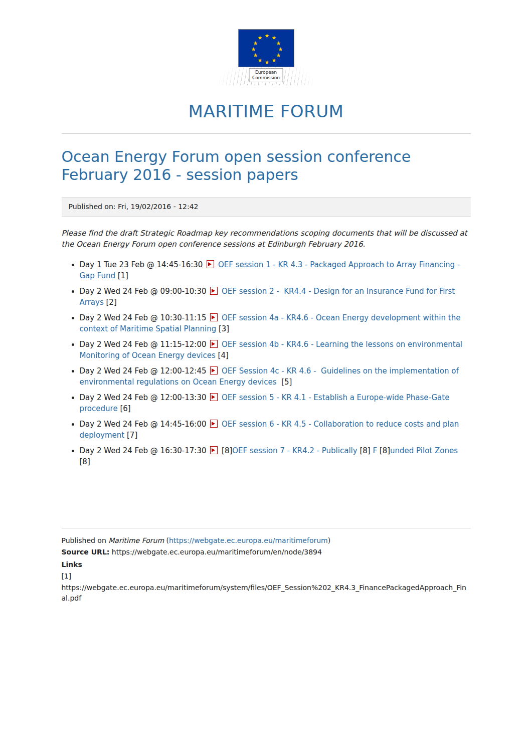★ ★ ★ ★ ★ ★ ★ ★ ★ ★ ★ ★
European
Commission
MARITIME FORUM
Ocean Energy Forum open session conference
February 2016 - session papers
Published on: Fri, 19/02/2016 - 12:42
Please find the draft Strategic Roadmap key recommendations scoping documents that will be discussed at the Ocean Energy Forum open conference sessions at Edinburgh February 2016.
Day 1 Tue 23 Feb @ 14:45-16:30 OEF session 1 - KR 4.3 - Packaged Approach to Array Financing - Gap Fund [1]
Day 2 Wed 24 Feb @ 09:00-10:30 OEF session 2 - KR4.4 - Design for an Insurance Fund for First Arrays [2]
Day 2 Wed 24 Feb @ 10:30-11:15 OEF session 4a - KR4.6 - Ocean Energy development within the context of Maritime Spatial Planning [3]
Day 2 Wed 24 Feb @ 11:15-12:00 OEF session 4b - KR4.6 - Learning the lessons on environmental Monitoring of Ocean Energy devices [4]
Day 2 Wed 24 Feb @ 12:00-12:45 OEF Session 4c - KR 4.6 - Guidelines on the implementation of environmental regulations on Ocean Energy devices [5]
Day 2 Wed 24 Feb @ 12:00-13:30 OEF session 5 - KR 4.1 - Establish a Europe-wide Phase-Gate procedure [6]
Day 2 Wed 24 Feb @ 14:45-16:00 OEF session 6 - KR 4.5 - Collaboration to reduce costs and plan deployment [7]
Day 2 Wed 24 Feb @ 16:30-17:30 [8]OEF session 7 - KR4.2 - Publically [8] F [8]unded Pilot Zones [8]
Published on Maritime Forum (https://webgate.ec.europa.eu/maritimeforum)
Source URL: https://webgate.ec.europa.eu/maritimeforum/en/node/3894
Links
[1]
https://webgate.ec.europa.eu/maritimeforum/system/files/OEF_Session%202_KR4.3_FinancePackagedApproach_Final.pdf